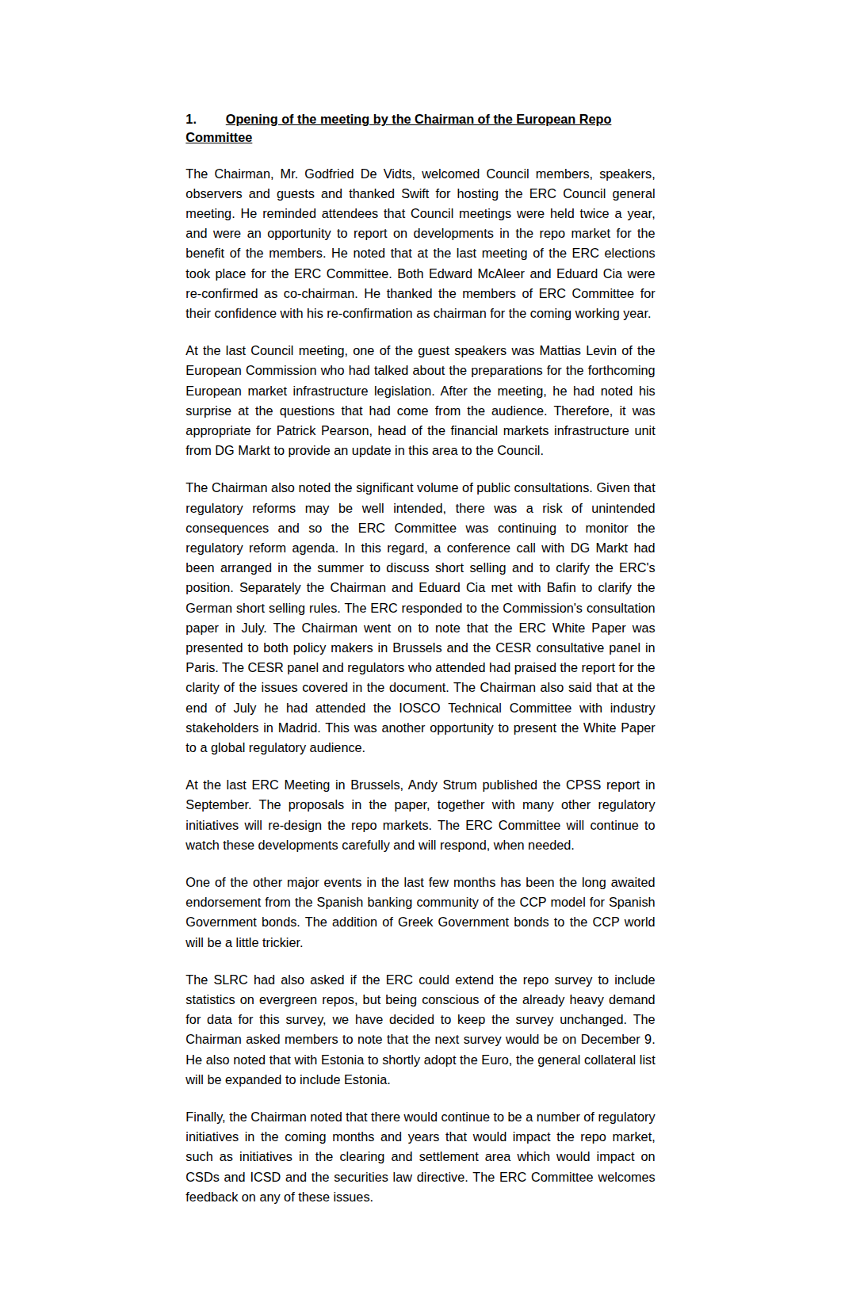1. Opening of the meeting by the Chairman of the European Repo Committee
The Chairman, Mr. Godfried De Vidts, welcomed Council members, speakers, observers and guests and thanked Swift for hosting the ERC Council general meeting. He reminded attendees that Council meetings were held twice a year, and were an opportunity to report on developments in the repo market for the benefit of the members. He noted that at the last meeting of the ERC elections took place for the ERC Committee. Both Edward McAleer and Eduard Cia were re-confirmed as co-chairman. He thanked the members of ERC Committee for their confidence with his re-confirmation as chairman for the coming working year.
At the last Council meeting, one of the guest speakers was Mattias Levin of the European Commission who had talked about the preparations for the forthcoming European market infrastructure legislation. After the meeting, he had noted his surprise at the questions that had come from the audience. Therefore, it was appropriate for Patrick Pearson, head of the financial markets infrastructure unit from DG Markt to provide an update in this area to the Council.
The Chairman also noted the significant volume of public consultations. Given that regulatory reforms may be well intended, there was a risk of unintended consequences and so the ERC Committee was continuing to monitor the regulatory reform agenda. In this regard, a conference call with DG Markt had been arranged in the summer to discuss short selling and to clarify the ERC's position. Separately the Chairman and Eduard Cia met with Bafin to clarify the German short selling rules. The ERC responded to the Commission's consultation paper in July. The Chairman went on to note that the ERC White Paper was presented to both policy makers in Brussels and the CESR consultative panel in Paris. The CESR panel and regulators who attended had praised the report for the clarity of the issues covered in the document. The Chairman also said that at the end of July he had attended the IOSCO Technical Committee with industry stakeholders in Madrid. This was another opportunity to present the White Paper to a global regulatory audience.
At the last ERC Meeting in Brussels, Andy Strum published the CPSS report in September. The proposals in the paper, together with many other regulatory initiatives will re-design the repo markets. The ERC Committee will continue to watch these developments carefully and will respond, when needed.
One of the other major events in the last few months has been the long awaited endorsement from the Spanish banking community of the CCP model for Spanish Government bonds. The addition of Greek Government bonds to the CCP world will be a little trickier.
The SLRC had also asked if the ERC could extend the repo survey to include statistics on evergreen repos, but being conscious of the already heavy demand for data for this survey, we have decided to keep the survey unchanged. The Chairman asked members to note that the next survey would be on December 9. He also noted that with Estonia to shortly adopt the Euro, the general collateral list will be expanded to include Estonia.
Finally, the Chairman noted that there would continue to be a number of regulatory initiatives in the coming months and years that would impact the repo market, such as initiatives in the clearing and settlement area which would impact on CSDs and ICSD and the securities law directive. The ERC Committee welcomes feedback on any of these issues.